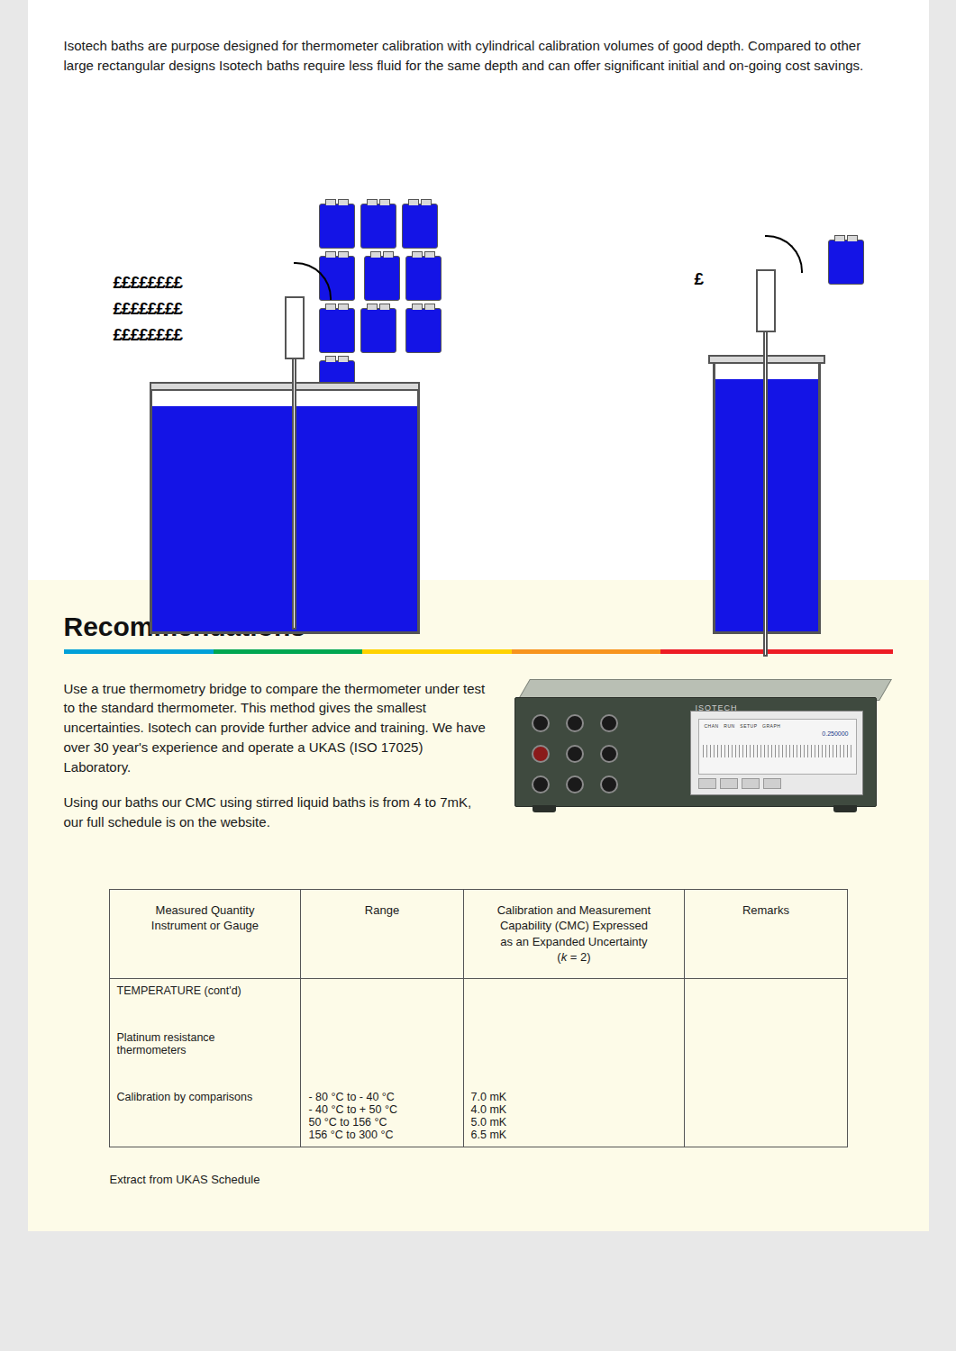Isotech baths are purpose designed for thermometer calibration with cylindrical calibration volumes of good depth. Compared to other large rectangular designs Isotech baths require less fluid for the same depth and can offer significant initial and on-going cost savings.
££££££££
££££££££
££££££££
£
Recommendations
Use a true thermometry bridge to compare the thermometer under test to the standard thermometer. This method gives the smallest uncertainties. Isotech can provide further advice and training. We have over 30 year's experience and operate a UKAS (ISO 17025) Laboratory.
Using our baths our CMC using stirred liquid baths is from 4 to 7mK, our full schedule is on the website.
ISOTECH
CHAN RUN SETUP GRAPH 0.250000
| Measured Quantity Instrument or Gauge | Range | Calibration and Measurement Capability (CMC) Expressed as an Expanded Uncertainty ( k = 2) | Remarks |
| --- | --- | --- | --- |
| TEMPERATURE (cont'd) | | | |
| Platinum resistance thermometers | | | |
| Calibration by comparisons | - 80 °C to - 40 °C - 40 °C to + 50 °C 50 °C to 156 °C 156 °C to 300 °C | 7.0 mK 4.0 mK 5.0 mK 6.5 mK | |
Extract from UKAS Schedule